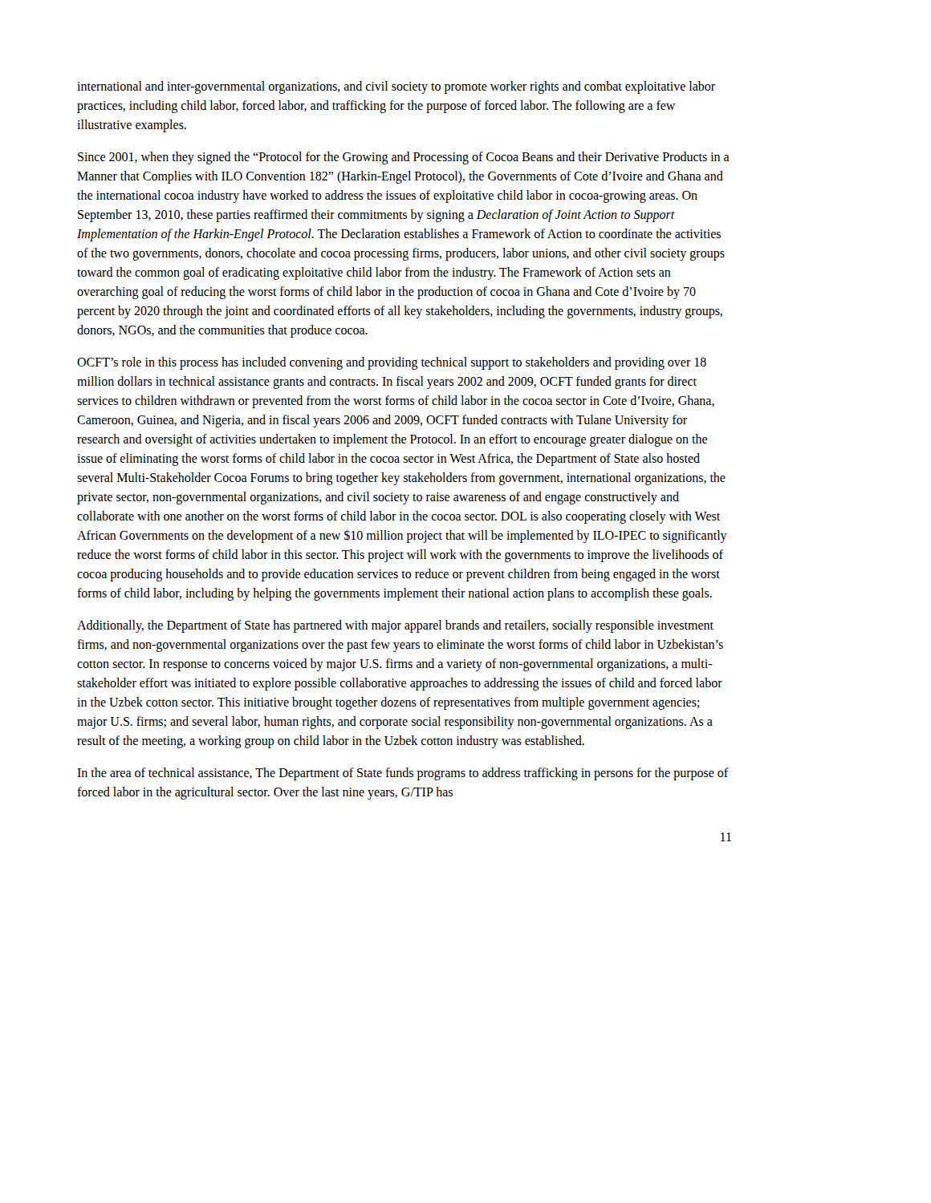international and inter-governmental organizations, and civil society to promote worker rights and combat exploitative labor practices, including child labor, forced labor, and trafficking for the purpose of forced labor. The following are a few illustrative examples.
Since 2001, when they signed the “Protocol for the Growing and Processing of Cocoa Beans and their Derivative Products in a Manner that Complies with ILO Convention 182” (Harkin-Engel Protocol), the Governments of Cote d’Ivoire and Ghana and the international cocoa industry have worked to address the issues of exploitative child labor in cocoa-growing areas. On September 13, 2010, these parties reaffirmed their commitments by signing a Declaration of Joint Action to Support Implementation of the Harkin-Engel Protocol. The Declaration establishes a Framework of Action to coordinate the activities of the two governments, donors, chocolate and cocoa processing firms, producers, labor unions, and other civil society groups toward the common goal of eradicating exploitative child labor from the industry. The Framework of Action sets an overarching goal of reducing the worst forms of child labor in the production of cocoa in Ghana and Cote d’Ivoire by 70 percent by 2020 through the joint and coordinated efforts of all key stakeholders, including the governments, industry groups, donors, NGOs, and the communities that produce cocoa.
OCFT’s role in this process has included convening and providing technical support to stakeholders and providing over 18 million dollars in technical assistance grants and contracts. In fiscal years 2002 and 2009, OCFT funded grants for direct services to children withdrawn or prevented from the worst forms of child labor in the cocoa sector in Cote d’Ivoire, Ghana, Cameroon, Guinea, and Nigeria, and in fiscal years 2006 and 2009, OCFT funded contracts with Tulane University for research and oversight of activities undertaken to implement the Protocol. In an effort to encourage greater dialogue on the issue of eliminating the worst forms of child labor in the cocoa sector in West Africa, the Department of State also hosted several Multi-Stakeholder Cocoa Forums to bring together key stakeholders from government, international organizations, the private sector, non-governmental organizations, and civil society to raise awareness of and engage constructively and collaborate with one another on the worst forms of child labor in the cocoa sector. DOL is also cooperating closely with West African Governments on the development of a new $10 million project that will be implemented by ILO-IPEC to significantly reduce the worst forms of child labor in this sector. This project will work with the governments to improve the livelihoods of cocoa producing households and to provide education services to reduce or prevent children from being engaged in the worst forms of child labor, including by helping the governments implement their national action plans to accomplish these goals.
Additionally, the Department of State has partnered with major apparel brands and retailers, socially responsible investment firms, and non-governmental organizations over the past few years to eliminate the worst forms of child labor in Uzbekistan’s cotton sector. In response to concerns voiced by major U.S. firms and a variety of non-governmental organizations, a multi-stakeholder effort was initiated to explore possible collaborative approaches to addressing the issues of child and forced labor in the Uzbek cotton sector. This initiative brought together dozens of representatives from multiple government agencies; major U.S. firms; and several labor, human rights, and corporate social responsibility non-governmental organizations. As a result of the meeting, a working group on child labor in the Uzbek cotton industry was established.
In the area of technical assistance, The Department of State funds programs to address trafficking in persons for the purpose of forced labor in the agricultural sector. Over the last nine years, G/TIP has
11